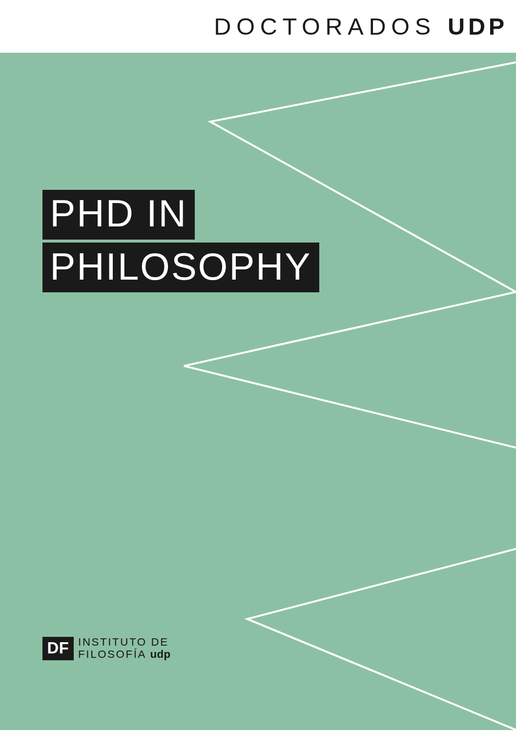DOCTORADOS UDP
PHD IN PHILOSOPHY
DF Instituto de
Filosofía udp